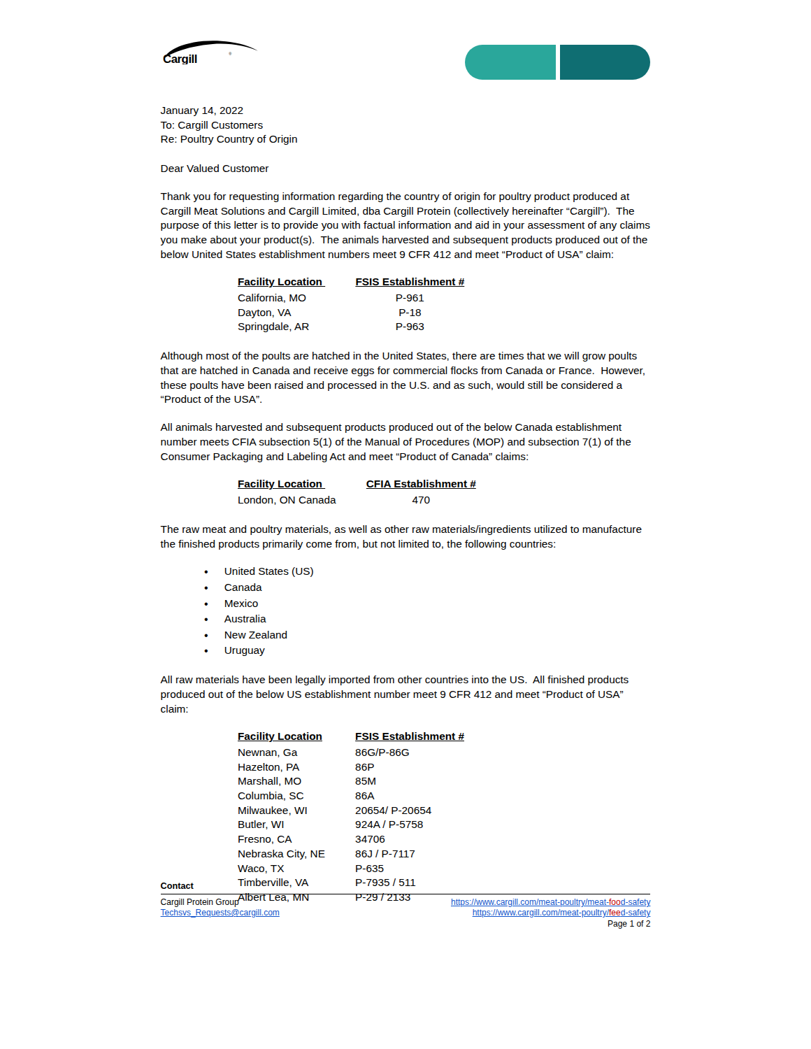Cargill ®
January 14, 2022
To: Cargill Customers
Re: Poultry Country of Origin
Dear Valued Customer
Thank you for requesting information regarding the country of origin for poultry product produced at Cargill Meat Solutions and Cargill Limited, dba Cargill Protein (collectively hereinafter “Cargill”). The purpose of this letter is to provide you with factual information and aid in your assessment of any claims you make about your product(s). The animals harvested and subsequent products produced out of the below United States establishment numbers meet 9 CFR 412 and meet “Product of USA” claim:
| Facility Location | FSIS Establishment # |
| --- | --- |
| California, MO | P-961 |
| Dayton, VA | P-18 |
| Springdale, AR | P-963 |
Although most of the poults are hatched in the United States, there are times that we will grow poults that are hatched in Canada and receive eggs for commercial flocks from Canada or France. However, these poults have been raised and processed in the U.S. and as such, would still be considered a “Product of the USA”.
All animals harvested and subsequent products produced out of the below Canada establishment number meets CFIA subsection 5(1) of the Manual of Procedures (MOP) and subsection 7(1) of the Consumer Packaging and Labeling Act and meet “Product of Canada” claims:
| Facility Location | CFIA Establishment # |
| --- | --- |
| London, ON Canada | 470 |
The raw meat and poultry materials, as well as other raw materials/ingredients utilized to manufacture the finished products primarily come from, but not limited to, the following countries:
United States (US)
Canada
Mexico
Australia
New Zealand
Uruguay
All raw materials have been legally imported from other countries into the US. All finished products produced out of the below US establishment number meet 9 CFR 412 and meet “Product of USA” claim:
| Facility Location | FSIS Establishment # |
| --- | --- |
| Newnan, Ga | 86G/P-86G |
| Hazelton, PA | 86P |
| Marshall, MO | 85M |
| Columbia, SC | 86A |
| Milwaukee, WI | 20654/ P-20654 |
| Butler, WI | 924A / P-5758 |
| Fresno, CA | 34706 |
| Nebraska City, NE | 86J / P-7117 |
| Waco, TX | P-635 |
| Timberville, VA | P-7935 / 511 |
| Albert Lea, MN | P-29 / 2133 |
Contact
Cargill Protein Group
Techsvs_Requests@cargill.com
https://www.cargill.com/meat-poultry/meat-food-safety
https://www.cargill.com/meat-poultry/feed-safety
Page 1 of 2